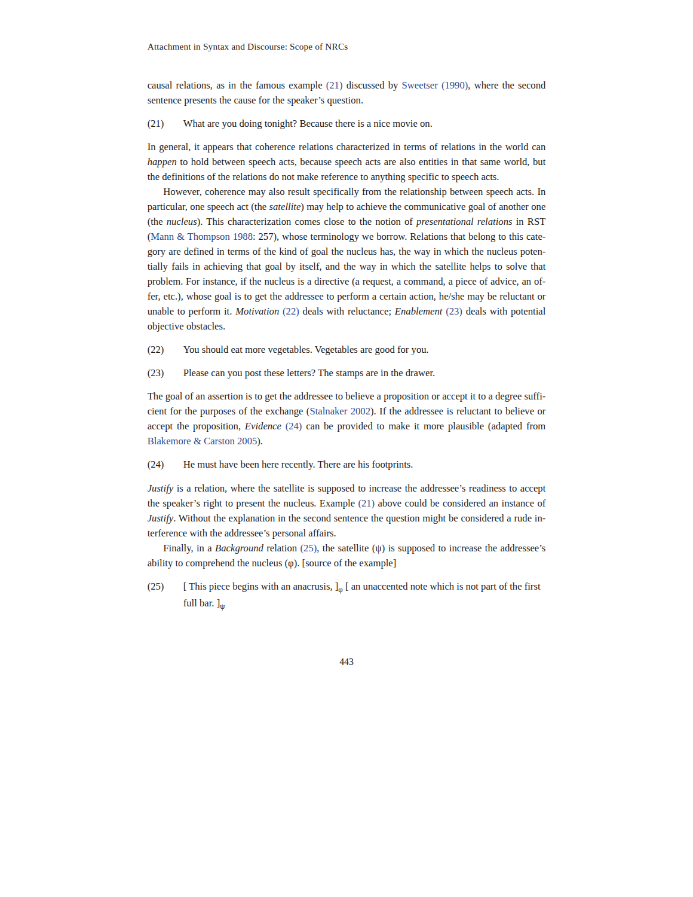Attachment in Syntax and Discourse: Scope of NRCs
causal relations, as in the famous example (21) discussed by Sweetser (1990), where the second sentence presents the cause for the speaker’s question.
(21)
What are you doing tonight? Because there is a nice movie on.
In general, it appears that coherence relations characterized in terms of relations in the world can happen to hold between speech acts, because speech acts are also entities in that same world, but the definitions of the relations do not make reference to anything specific to speech acts.
However, coherence may also result specifically from the relationship between speech acts. In particular, one speech act (the satellite) may help to achieve the communicative goal of another one (the nucleus). This characterization comes close to the notion of presentational relations in RST (Mann & Thompson 1988: 257), whose terminology we borrow. Relations that belong to this category are defined in terms of the kind of goal the nucleus has, the way in which the nucleus potentially fails in achieving that goal by itself, and the way in which the satellite helps to solve that problem. For instance, if the nucleus is a directive (a request, a command, a piece of advice, an offer, etc.), whose goal is to get the addressee to perform a certain action, he/she may be reluctant or unable to perform it. Motivation (22) deals with reluctance; Enablement (23) deals with potential objective obstacles.
(22)
You should eat more vegetables. Vegetables are good for you.
(23)
Please can you post these letters? The stamps are in the drawer.
The goal of an assertion is to get the addressee to believe a proposition or accept it to a degree sufficient for the purposes of the exchange (Stalnaker 2002). If the addressee is reluctant to believe or accept the proposition, Evidence (24) can be provided to make it more plausible (adapted from Blakemore & Carston 2005).
(24)
He must have been here recently. There are his footprints.
Justify is a relation, where the satellite is supposed to increase the addressee’s readiness to accept the speaker’s right to present the nucleus. Example (21) above could be considered an instance of Justify. Without the explanation in the second sentence the question might be considered a rude interference with the addressee’s personal affairs.
Finally, in a Background relation (25), the satellite (ψ) is supposed to increase the addressee’s ability to comprehend the nucleus (φ). [source of the example]
(25)
[ This piece begins with an anacrusis, ]φ [ an unaccented note which is not part of the first full bar. ]ψ
443